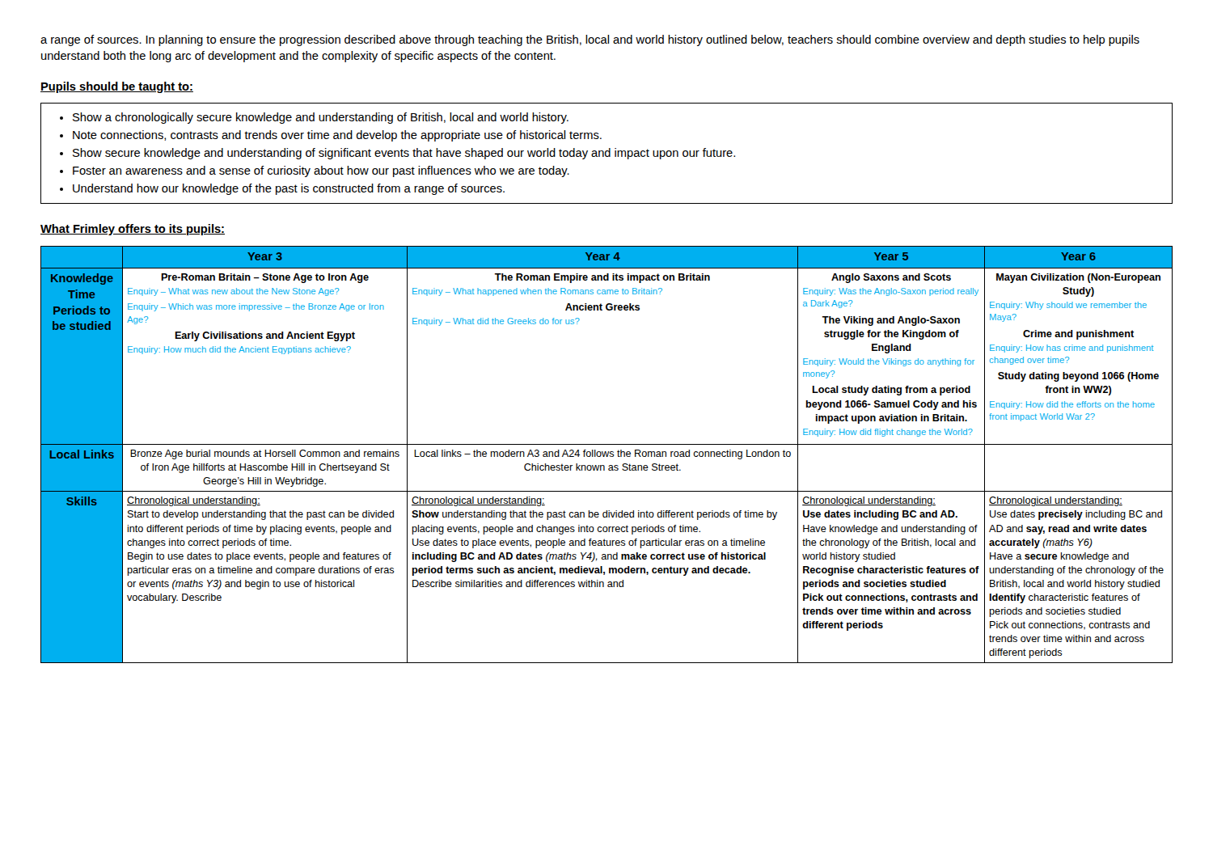a range of sources. In planning to ensure the progression described above through teaching the British, local and world history outlined below, teachers should combine overview and depth studies to help pupils understand both the long arc of development and the complexity of specific aspects of the content.
Pupils should be taught to:
Show a chronologically secure knowledge and understanding of British, local and world history.
Note connections, contrasts and trends over time and develop the appropriate use of historical terms.
Show secure knowledge and understanding of significant events that have shaped our world today and impact upon our future.
Foster an awareness and a sense of curiosity about how our past influences who we are today.
Understand how our knowledge of the past is constructed from a range of sources.
What Frimley offers to its pupils:
| | Year 3 | Year 4 | Year 5 | Year 6 |
| --- | --- | --- | --- | --- |
| Knowledge Time Periods to be studied | Pre-Roman Britain – Stone Age to Iron Age Enquiry – What was new about the New Stone Age? Enquiry – Which was more impressive – the Bronze Age or Iron Age? Early Civilisations and Ancient Egypt Enquiry: How much did the Ancient Eqyptians achieve? | The Roman Empire and its impact on Britain Enquiry – What happened when the Romans came to Britain? Ancient Greeks Enquiry – What did the Greeks do for us? | Anglo Saxons and Scots Enquiry: Was the Anglo-Saxon period really a Dark Age? The Viking and Anglo-Saxon struggle for the Kingdom of England Enquiry: Would the Vikings do anything for money? Local study dating from a period beyond 1066- Samuel Cody and his impact upon aviation in Britain. Enquiry: How did flight change the World? | Mayan Civilization (Non-European Study) Enquiry: Why should we remember the Maya? Crime and punishment Enquiry: How has crime and punishment changed over time? Study dating beyond 1066 (Home front in WW2) Enquiry: How did the efforts on the home front impact World War 2? |
| Local Links | Bronze Age burial mounds at Horsell Common and remains of Iron Age hillforts at Hascombe Hill in Chertseyand St George’s Hill in Weybridge. | Local links – the modern A3 and A24 follows the Roman road connecting London to Chichester known as Stane Street. | | |
| Skills | Chronological understanding: Start to develop understanding that the past can be divided into different periods of time by placing events, people and changes into correct periods of time. Begin to use dates to place events, people and features of particular eras on a timeline and compare durations of eras or events (maths Y3) and begin to use of historical vocabulary. Describe | Chronological understanding: Show understanding that the past can be divided into different periods of time by placing events, people and changes into correct periods of time. Use dates to place events, people and features of particular eras on a timeline including BC and AD dates (maths Y4), and make correct use of historical period terms such as ancient, medieval, modern, century and decade. Describe similarities and differences within and | Chronological understanding: Use dates including BC and AD. Have knowledge and understanding of the chronology of the British, local and world history studied Recognise characteristic features of periods and societies studied Pick out connections, contrasts and trends over time within and across different periods | Chronological understanding: Use dates precisely including BC and AD and say, read and write dates accurately (maths Y6) Have a secure knowledge and understanding of the chronology of the British, local and world history studied Identify characteristic features of periods and societies studied Pick out connections, contrasts and trends over time within and across different periods |